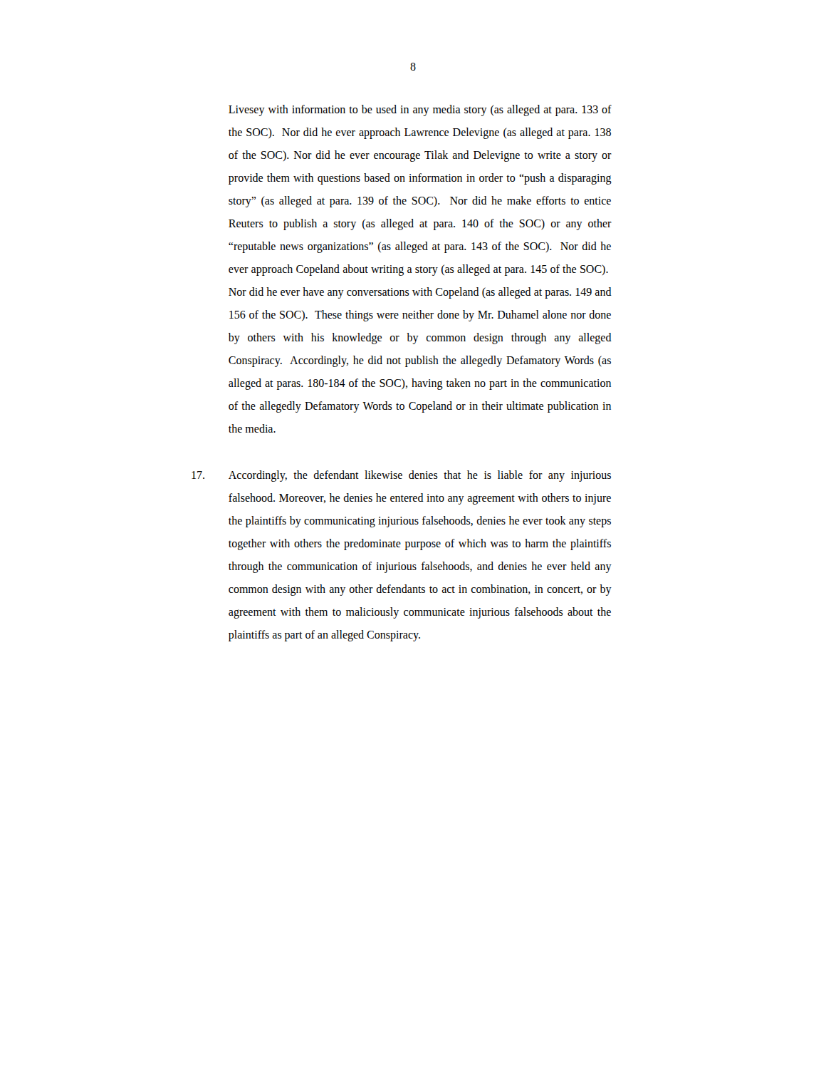8
Livesey with information to be used in any media story (as alleged at para. 133 of the SOC). Nor did he ever approach Lawrence Delevigne (as alleged at para. 138 of the SOC). Nor did he ever encourage Tilak and Delevigne to write a story or provide them with questions based on information in order to “push a disparaging story” (as alleged at para. 139 of the SOC). Nor did he make efforts to entice Reuters to publish a story (as alleged at para. 140 of the SOC) or any other “reputable news organizations” (as alleged at para. 143 of the SOC). Nor did he ever approach Copeland about writing a story (as alleged at para. 145 of the SOC). Nor did he ever have any conversations with Copeland (as alleged at paras. 149 and 156 of the SOC). These things were neither done by Mr. Duhamel alone nor done by others with his knowledge or by common design through any alleged Conspiracy. Accordingly, he did not publish the allegedly Defamatory Words (as alleged at paras. 180-184 of the SOC), having taken no part in the communication of the allegedly Defamatory Words to Copeland or in their ultimate publication in the media.
17.
Accordingly, the defendant likewise denies that he is liable for any injurious falsehood. Moreover, he denies he entered into any agreement with others to injure the plaintiffs by communicating injurious falsehoods, denies he ever took any steps together with others the predominate purpose of which was to harm the plaintiffs through the communication of injurious falsehoods, and denies he ever held any common design with any other defendants to act in combination, in concert, or by agreement with them to maliciously communicate injurious falsehoods about the plaintiffs as part of an alleged Conspiracy.